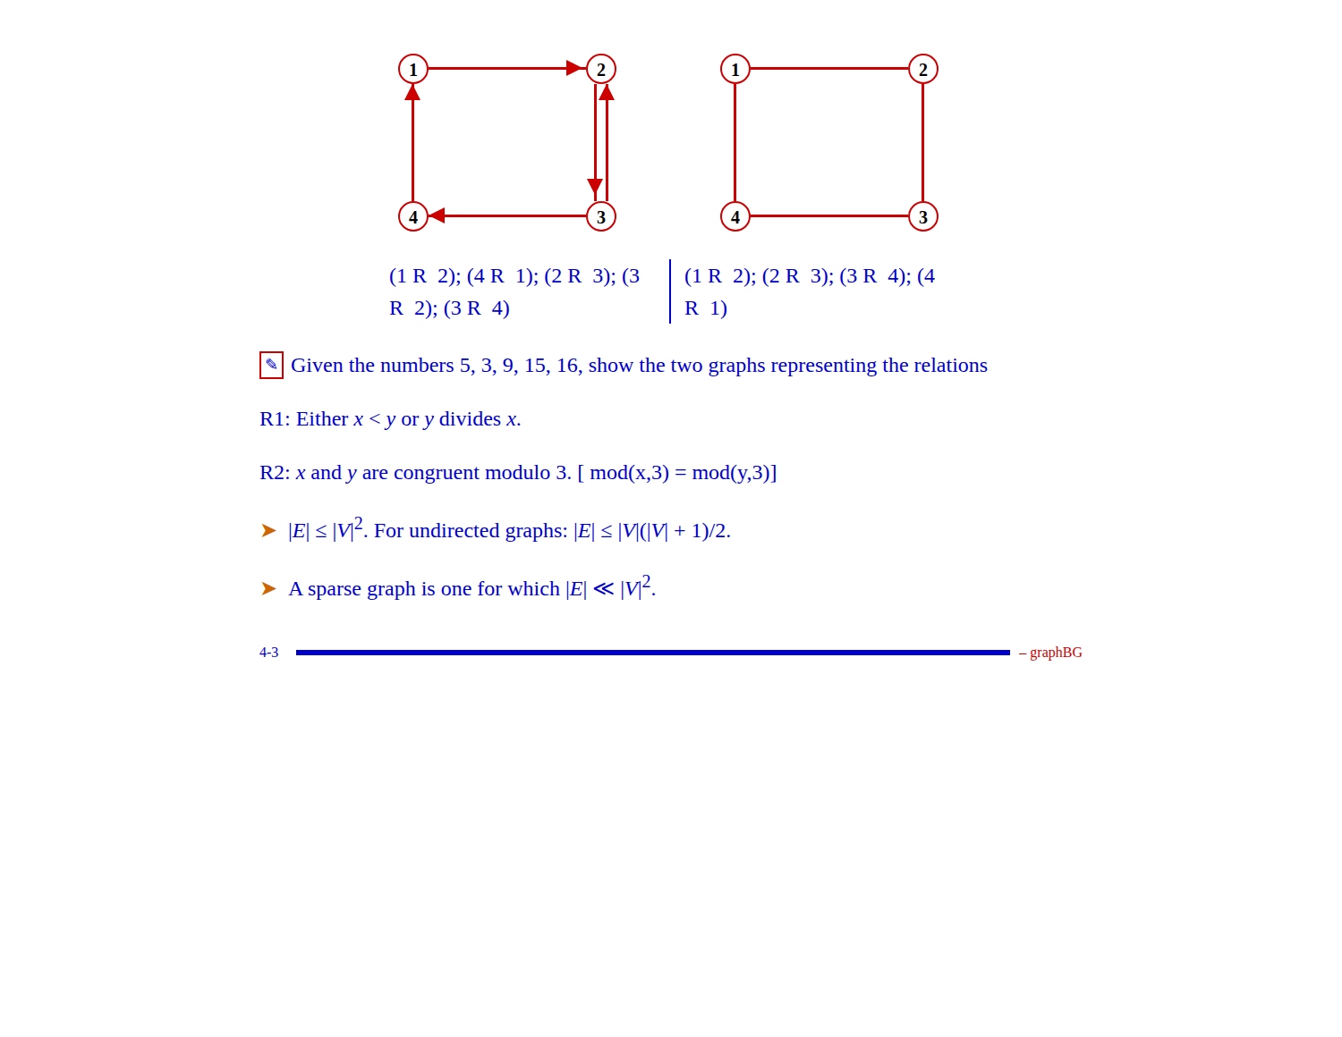1
2
3
4
1
2
3
4
(1 R 2); (4 R 1); (2 R 3); (3 R 2); (3 R 4)
(1 R 2); (2 R 3); (3 R 4); (4 R 1)
✎Given the numbers 5, 3, 9, 15, 16, show the two graphs representing the relations
R1: Either x < y or y divides x.
R2: x and y are congruent modulo 3. [ mod(x,3) = mod(y,3)]
|E| ≤ |V|2. For undirected graphs: |E| ≤ |V|(|V| + 1)/2.
A sparse graph is one for which |E| ≪ |V|2.
4-3 – graphBG